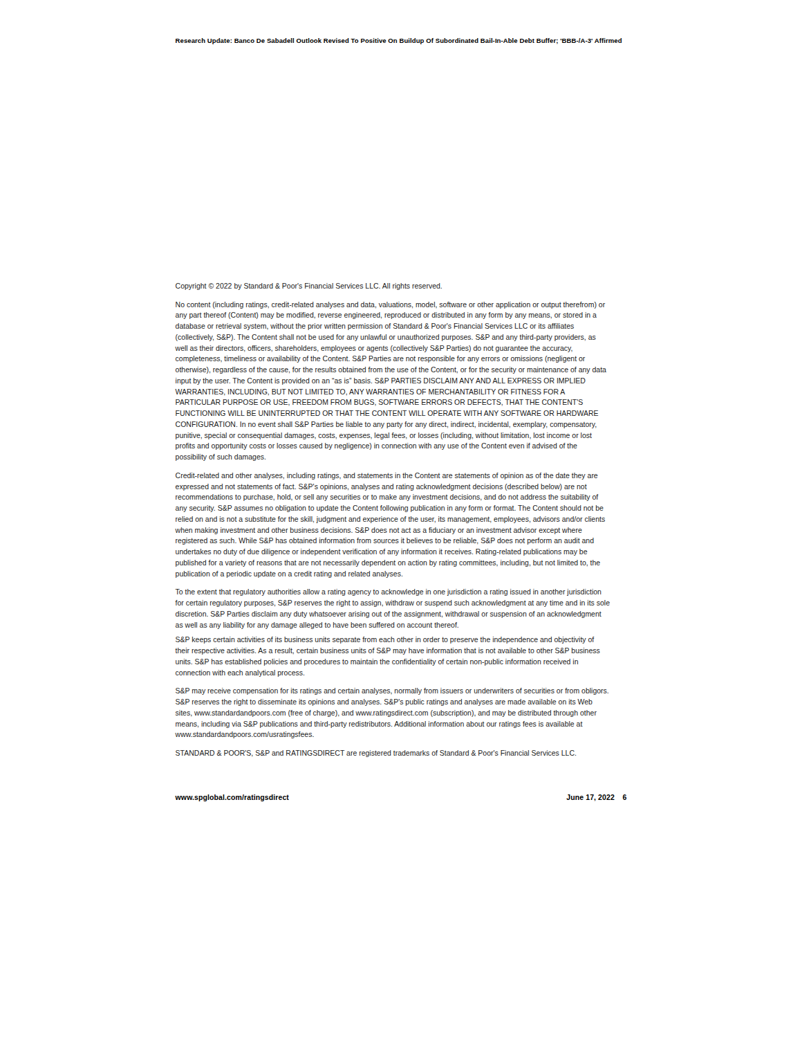Research Update: Banco De Sabadell Outlook Revised To Positive On Buildup Of Subordinated Bail-In-Able Debt Buffer; 'BBB-/A-3' Affirmed
Copyright © 2022 by Standard & Poor's Financial Services LLC. All rights reserved.
No content (including ratings, credit-related analyses and data, valuations, model, software or other application or output therefrom) or any part thereof (Content) may be modified, reverse engineered, reproduced or distributed in any form by any means, or stored in a database or retrieval system, without the prior written permission of Standard & Poor's Financial Services LLC or its affiliates (collectively, S&P). The Content shall not be used for any unlawful or unauthorized purposes. S&P and any third-party providers, as well as their directors, officers, shareholders, employees or agents (collectively S&P Parties) do not guarantee the accuracy, completeness, timeliness or availability of the Content. S&P Parties are not responsible for any errors or omissions (negligent or otherwise), regardless of the cause, for the results obtained from the use of the Content, or for the security or maintenance of any data input by the user. The Content is provided on an “as is” basis. S&P PARTIES DISCLAIM ANY AND ALL EXPRESS OR IMPLIED WARRANTIES, INCLUDING, BUT NOT LIMITED TO, ANY WARRANTIES OF MERCHANTABILITY OR FITNESS FOR A PARTICULAR PURPOSE OR USE, FREEDOM FROM BUGS, SOFTWARE ERRORS OR DEFECTS, THAT THE CONTENT'S FUNCTIONING WILL BE UNINTERRUPTED OR THAT THE CONTENT WILL OPERATE WITH ANY SOFTWARE OR HARDWARE CONFIGURATION. In no event shall S&P Parties be liable to any party for any direct, indirect, incidental, exemplary, compensatory, punitive, special or consequential damages, costs, expenses, legal fees, or losses (including, without limitation, lost income or lost profits and opportunity costs or losses caused by negligence) in connection with any use of the Content even if advised of the possibility of such damages.
Credit-related and other analyses, including ratings, and statements in the Content are statements of opinion as of the date they are expressed and not statements of fact. S&P's opinions, analyses and rating acknowledgment decisions (described below) are not recommendations to purchase, hold, or sell any securities or to make any investment decisions, and do not address the suitability of any security. S&P assumes no obligation to update the Content following publication in any form or format. The Content should not be relied on and is not a substitute for the skill, judgment and experience of the user, its management, employees, advisors and/or clients when making investment and other business decisions. S&P does not act as a fiduciary or an investment advisor except where registered as such. While S&P has obtained information from sources it believes to be reliable, S&P does not perform an audit and undertakes no duty of due diligence or independent verification of any information it receives. Rating-related publications may be published for a variety of reasons that are not necessarily dependent on action by rating committees, including, but not limited to, the publication of a periodic update on a credit rating and related analyses.
To the extent that regulatory authorities allow a rating agency to acknowledge in one jurisdiction a rating issued in another jurisdiction for certain regulatory purposes, S&P reserves the right to assign, withdraw or suspend such acknowledgment at any time and in its sole discretion. S&P Parties disclaim any duty whatsoever arising out of the assignment, withdrawal or suspension of an acknowledgment as well as any liability for any damage alleged to have been suffered on account thereof.
S&P keeps certain activities of its business units separate from each other in order to preserve the independence and objectivity of their respective activities. As a result, certain business units of S&P may have information that is not available to other S&P business units. S&P has established policies and procedures to maintain the confidentiality of certain non-public information received in connection with each analytical process.
S&P may receive compensation for its ratings and certain analyses, normally from issuers or underwriters of securities or from obligors. S&P reserves the right to disseminate its opinions and analyses. S&P's public ratings and analyses are made available on its Web sites, www.standardandpoors.com (free of charge), and www.ratingsdirect.com (subscription), and may be distributed through other means, including via S&P publications and third-party redistributors. Additional information about our ratings fees is available at www.standardandpoors.com/usratingsfees.
STANDARD & POOR'S, S&P and RATINGSDIRECT are registered trademarks of Standard & Poor's Financial Services LLC.
www.spglobal.com/ratingsdirect
June 17, 20226